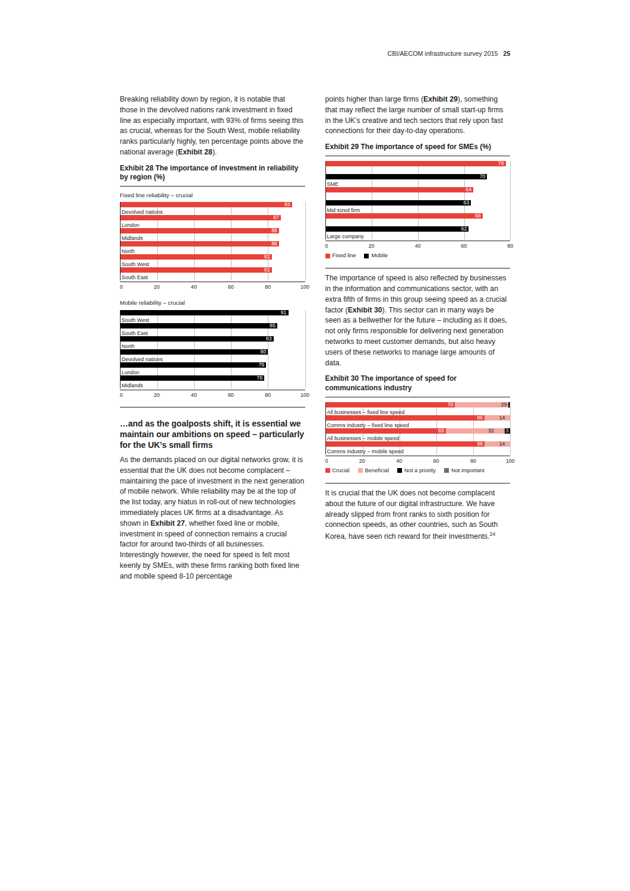CBI/AECOM infrastructure survey 2015 25
Breaking reliability down by region, it is notable that those in the devolved nations rank investment in fixed line as especially important, with 93% of firms seeing this as crucial, whereas for the South West, mobile reliability ranks particularly highly, ten percentage points above the national average (Exhibit 28).
Exhibit 28 The importance of investment in reliability by region (%)
Fixed line reliability – crucial
93
Devolved nations
87
London
86
Midlands
86
North
82
South West
82
South East
0 20 40 60 80 100
Mobile reliability – crucial
91
South West
85
South East
83
North
80
Devolved nations
79
London
78
Midlands
0 20 40 60 80 100
…and as the goalposts shift, it is essential we maintain our ambitions on speed – particularly for the UK’s small firms
As the demands placed on our digital networks grow, it is essential that the UK does not become complacent – maintaining the pace of investment in the next generation of mobile network. While reliability may be at the top of the list today, any hiatus in roll-out of new technologies immediately places UK firms at a disadvantage. As shown in Exhibit 27, whether fixed line or mobile, investment in speed of connection remains a crucial factor for around two-thirds of all businesses. Interestingly however, the need for speed is felt most keenly by SMEs, with these firms ranking both fixed line and mobile speed 8-10 percentage
points higher than large firms (Exhibit 29), something that may reflect the large number of small start-up firms in the UK’s creative and tech sectors that rely upon fast connections for their day-to-day operations.
Exhibit 29 The importance of speed for SMEs (%)
78
70
SME
64
63
Mid sized firm
68
62
Large company
0 20 40 60 80
Fixed line
Mobile
The importance of speed is also reflected by businesses in the information and communications sector, with an extra fifth of firms in this group seeing speed as a crucial factor (Exhibit 30). This sector can in many ways be seen as a bellwether for the future – including as it does, not only firms responsible for delivering next generation networks to meet customer demands, but also heavy users of these networks to manage large amounts of data.
Exhibit 30 The importance of speed for communications industry
70
29
1
All businesses – fixed line speed
86
14
Comms industry – fixed line speed
65
32
3
All businesses – mobile speed
86
14
Comms industry – mobile speed
0 20 40 60 80 100
Crucial
Beneficial
Not a priority
Not important
It is crucial that the UK does not become complacent about the future of our digital infrastructure. We have already slipped from front ranks to sixth position for connection speeds, as other countries, such as South Korea, have seen rich reward for their investments.24